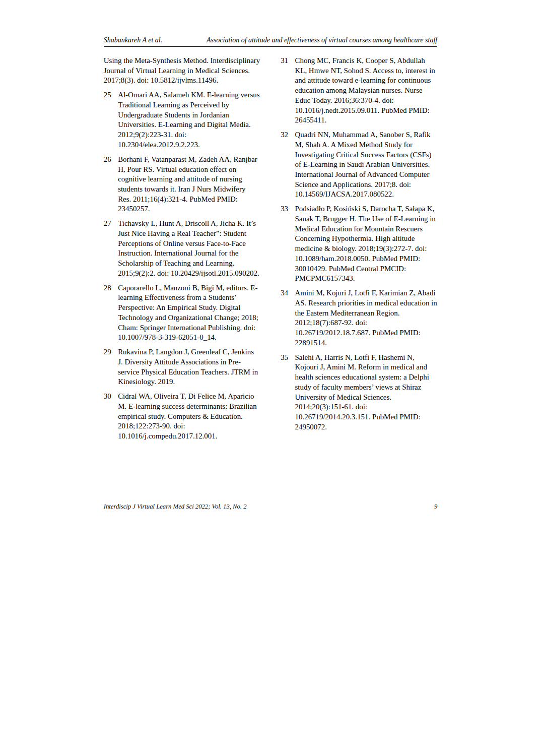Shabankareh A et al. Association of attitude and effectiveness of virtual courses among healthcare staff
Using the Meta-Synthesis Method. Interdisciplinary Journal of Virtual Learning in Medical Sciences. 2017;8(3). doi: 10.5812/ijvlms.11496.
25 Al-Omari AA, Salameh KM. E-learning versus Traditional Learning as Perceived by Undergraduate Students in Jordanian Universities. E-Learning and Digital Media. 2012;9(2):223-31. doi: 10.2304/elea.2012.9.2.223.
26 Borhani F, Vatanparast M, Zadeh AA, Ranjbar H, Pour RS. Virtual education effect on cognitive learning and attitude of nursing students towards it. Iran J Nurs Midwifery Res. 2011;16(4):321-4. PubMed PMID: 23450257.
27 Tichavsky L, Hunt A, Driscoll A, Jicha K. It’s Just Nice Having a Real Teacher”: Student Perceptions of Online versus Face-to-Face Instruction. International Journal for the Scholarship of Teaching and Learning. 2015;9(2):2. doi: 10.20429/ijsotl.2015.090202.
28 Caporarello L, Manzoni B, Bigi M, editors. E-learning Effectiveness from a Students’ Perspective: An Empirical Study. Digital Technology and Organizational Change; 2018; Cham: Springer International Publishing. doi: 10.1007/978-3-319-62051-0_14.
29 Rukavina P, Langdon J, Greenleaf C, Jenkins J. Diversity Attitude Associations in Pre-service Physical Education Teachers. JTRM in Kinesiology. 2019.
30 Cidral WA, Oliveira T, Di Felice M, Aparicio M. E-learning success determinants: Brazilian empirical study. Computers & Education. 2018;122:273-90. doi: 10.1016/j.compedu.2017.12.001.
31 Chong MC, Francis K, Cooper S, Abdullah KL, Hmwe NT, Sohod S. Access to, interest in and attitude toward e-learning for continuous education among Malaysian nurses. Nurse Educ Today. 2016;36:370-4. doi: 10.1016/j.nedt.2015.09.011. PubMed PMID: 26455411.
32 Quadri NN, Muhammad A, Sanober S, Rafik M, Shah A. A Mixed Method Study for Investigating Critical Success Factors (CSFs) of E-Learning in Saudi Arabian Universities. International Journal of Advanced Computer Science and Applications. 2017;8. doi: 10.14569/IJACSA.2017.080522.
33 Podsiadło P, Kosiński S, Darocha T, Sałapa K, Sanak T, Brugger H. The Use of E-Learning in Medical Education for Mountain Rescuers Concerning Hypothermia. High altitude medicine & biology. 2018;19(3):272-7. doi: 10.1089/ham.2018.0050. PubMed PMID: 30010429. PubMed Central PMCID: PMCPMC6157343.
34 Amini M, Kojuri J, Lotfi F, Karimian Z, Abadi AS. Research priorities in medical education in the Eastern Mediterranean Region. 2012;18(7):687-92. doi: 10.26719/2012.18.7.687. PubMed PMID: 22891514.
35 Salehi A, Harris N, Lotfi F, Hashemi N, Kojouri J, Amini M. Reform in medical and health sciences educational system: a Delphi study of faculty members’ views at Shiraz University of Medical Sciences. 2014;20(3):151-61. doi: 10.26719/2014.20.3.151. PubMed PMID: 24950072.
Interdiscip J Virtual Learn Med Sci 2022; Vol. 13, No. 2 9